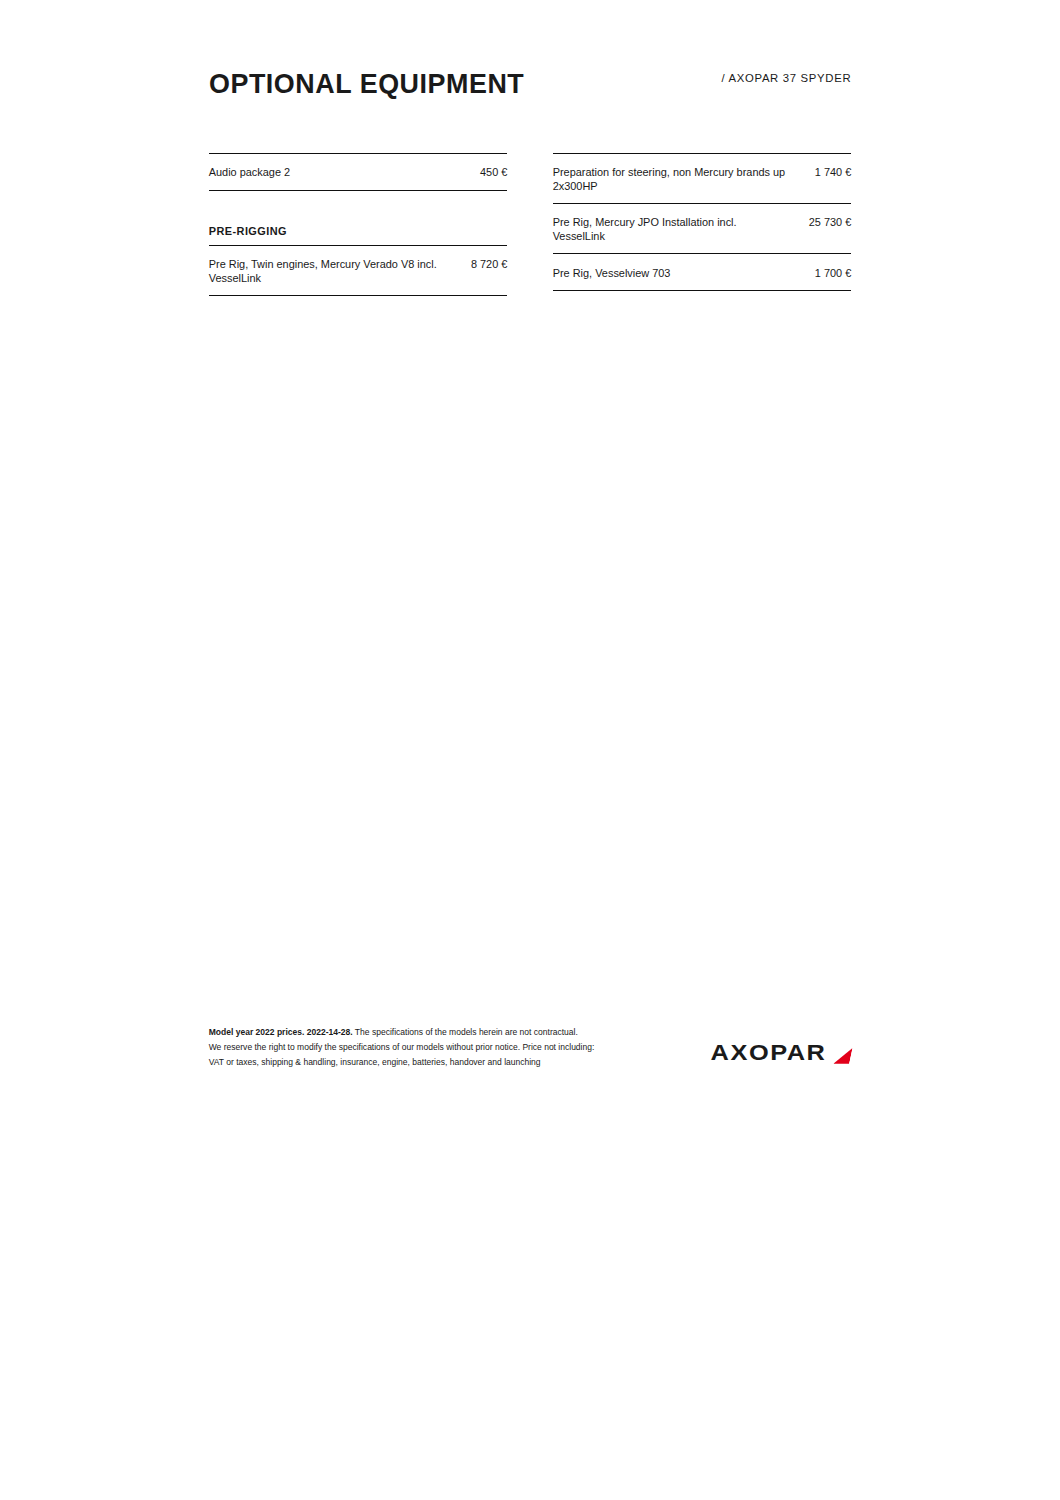Optional equipment
/ Axopar 37 Spyder
Audio package 2 450 €
Pre-rigging
Pre Rig, Twin engines, Mercury Verado V8 incl. VesselLink 8 720 €
Preparation for steering, non Mercury brands up 2x300HP 1 740 €
Pre Rig, Mercury JPO Installation incl. VesselLink 25 730 €
Pre Rig, Vesselview 703 1 700 €
Model year 2022 prices. 2022-14-28. The specifications of the models herein are not contractual.
We reserve the right to modify the specifications of our models without prior notice. Price not including:
VAT or taxes, shipping & handling, insurance, engine, batteries, handover and launching
AXOPAR